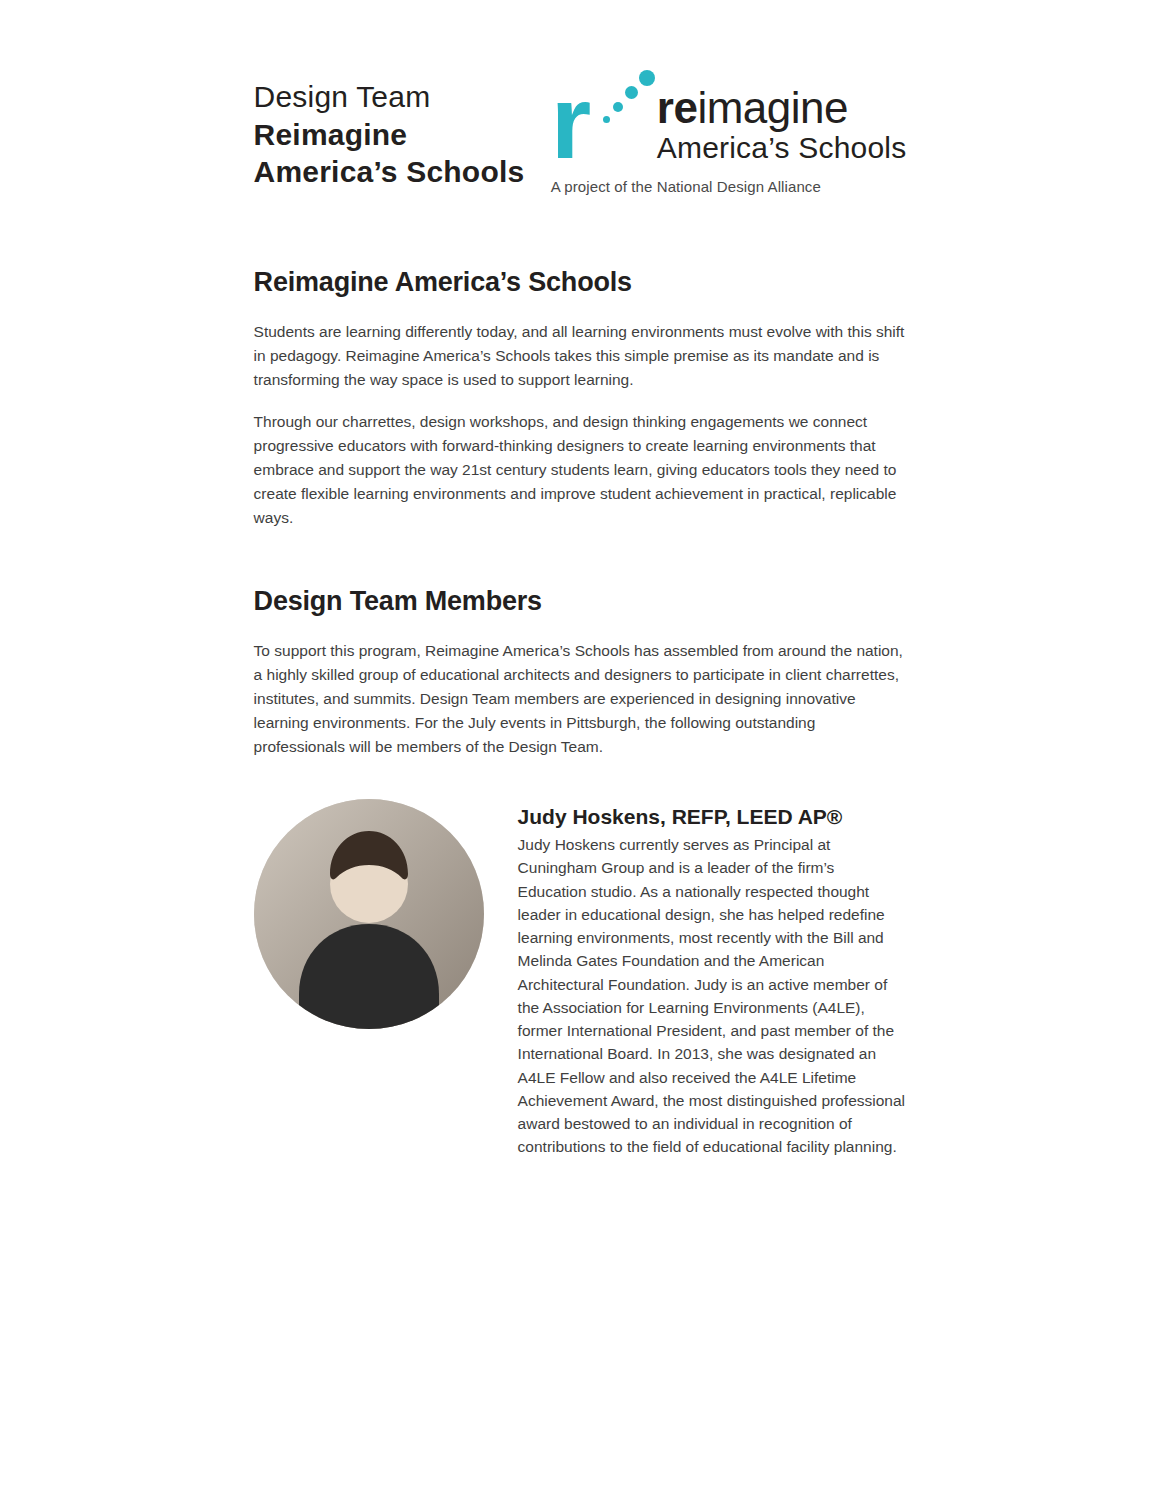Design Team Reimagine America’s Schools
r
reimagine
America’s Schools
A project of the National Design Alliance
Reimagine America’s Schools
Students are learning differently today, and all learning environments must evolve with this shift in pedagogy. Reimagine America’s Schools takes this simple premise as its mandate and is transforming the way space is used to support learning.
Through our charrettes, design workshops, and design thinking engagements we connect progressive educators with forward-thinking designers to create learning environments that embrace and support the way 21st century students learn, giving educators tools they need to create flexible learning environments and improve student achievement in practical, replicable ways.
Design Team Members
To support this program, Reimagine America’s Schools has assembled from around the nation, a highly skilled group of educational architects and designers to participate in client charrettes, institutes, and summits. Design Team members are experienced in designing innovative learning environments. For the July events in Pittsburgh, the following outstanding professionals will be members of the Design Team.
Judy Hoskens, REFP, LEED AP®
Judy Hoskens currently serves as Principal at Cuningham Group and is a leader of the firm’s Education studio. As a nationally respected thought leader in educational design, she has helped redefine learning environments, most recently with the Bill and Melinda Gates Foundation and the American Architectural Foundation. Judy is an active member of the Association for Learning Environments (A4LE), former International President, and past member of the International Board. In 2013, she was designated an A4LE Fellow and also received the A4LE Lifetime Achievement Award, the most distinguished professional award bestowed to an individual in recognition of contributions to the field of educational facility planning.